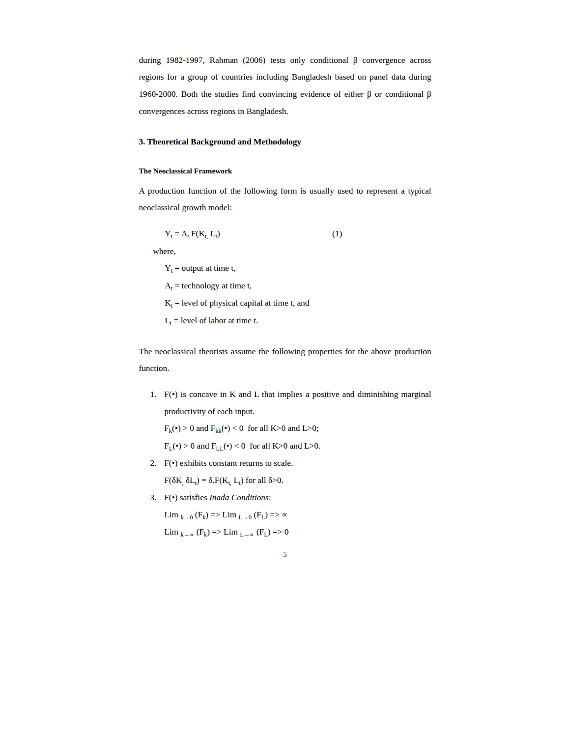during 1982-1997, Rahman (2006) tests only conditional β convergence across regions for a group of countries including Bangladesh based on panel data during 1960-2000. Both the studies find convincing evidence of either β or conditional β convergences across regions in Bangladesh.
3. Theoretical Background and Methodology
The Neoclassical Framework
A production function of the following form is usually used to represent a typical neoclassical growth model:
Yt = At F(Kt, Lt)(1)
where,
Yt = output at time t, At = technology at time t, Kt = level of physical capital at time t, and Lt = level of labor at time t.
The neoclassical theorists assume the following properties for the above production function.
F(•) is concave in K and L that implies a positive and diminishing marginal productivity of each input.
Fk(•) > 0 and Fkk(•) < 0 for all K>0 and L>0;
FL(•) > 0 and FLL(•) < 0 for all K>0 and L>0.
F(•) exhibits constant returns to scale.
F(δK, δLt) = δ.F(Kt, Lt) for all δ>0.
F(•) satisfies Inada Conditions:
Lim k→0 (Fk) => Lim L→0 (FL) => ∝
Lim k→∝ (Fk) => Lim L→∝ (FL) => 0
5